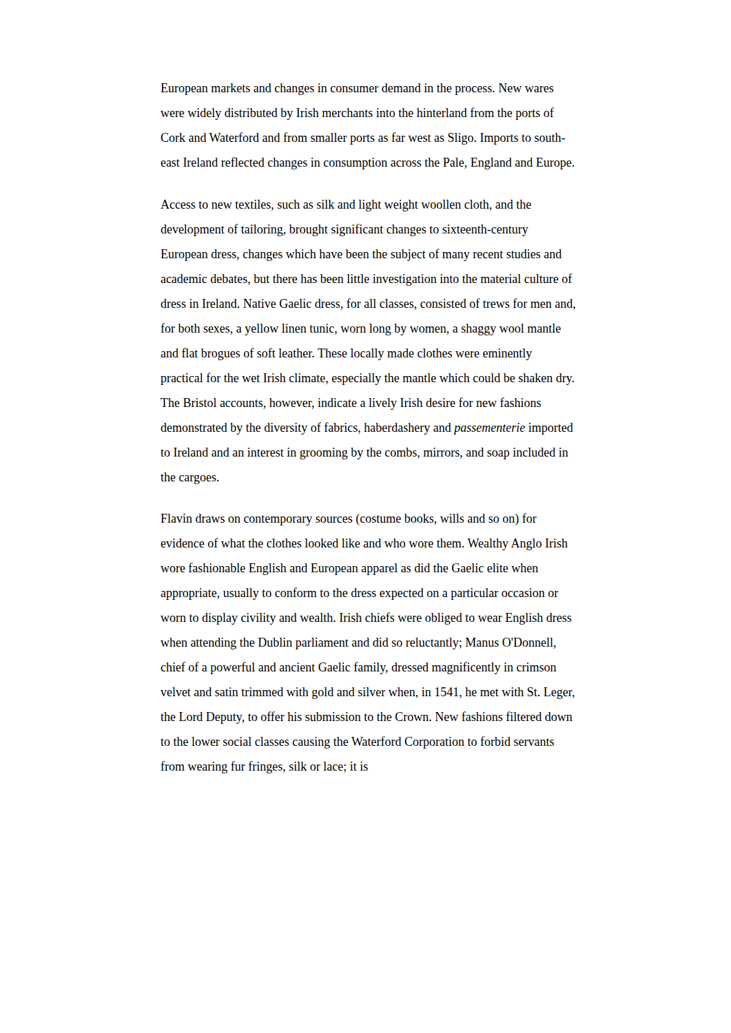European markets and changes in consumer demand in the process. New wares were widely distributed by Irish merchants into the hinterland from the ports of Cork and Waterford and from smaller ports as far west as Sligo. Imports to south-east Ireland reflected changes in consumption across the Pale, England and Europe.
Access to new textiles, such as silk and light weight woollen cloth, and the development of tailoring, brought significant changes to sixteenth-century European dress, changes which have been the subject of many recent studies and academic debates, but there has been little investigation into the material culture of dress in Ireland. Native Gaelic dress, for all classes, consisted of trews for men and, for both sexes, a yellow linen tunic, worn long by women, a shaggy wool mantle and flat brogues of soft leather. These locally made clothes were eminently practical for the wet Irish climate, especially the mantle which could be shaken dry. The Bristol accounts, however, indicate a lively Irish desire for new fashions demonstrated by the diversity of fabrics, haberdashery and passementerie imported to Ireland and an interest in grooming by the combs, mirrors, and soap included in the cargoes.
Flavin draws on contemporary sources (costume books, wills and so on) for evidence of what the clothes looked like and who wore them. Wealthy Anglo Irish wore fashionable English and European apparel as did the Gaelic elite when appropriate, usually to conform to the dress expected on a particular occasion or worn to display civility and wealth. Irish chiefs were obliged to wear English dress when attending the Dublin parliament and did so reluctantly; Manus O'Donnell, chief of a powerful and ancient Gaelic family, dressed magnificently in crimson velvet and satin trimmed with gold and silver when, in 1541, he met with St. Leger, the Lord Deputy, to offer his submission to the Crown. New fashions filtered down to the lower social classes causing the Waterford Corporation to forbid servants from wearing fur fringes, silk or lace; it is